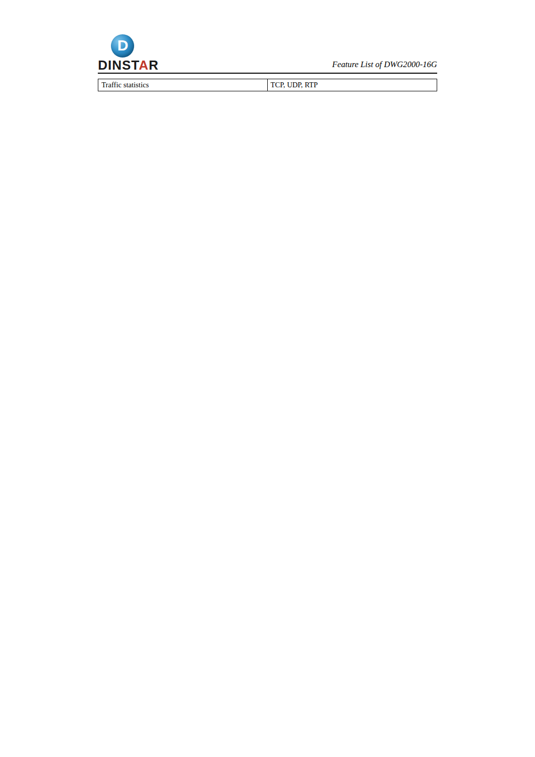DINSTAR
Feature List of DWG2000-16G
| Traffic statistics | TCP, UDP, RTP |